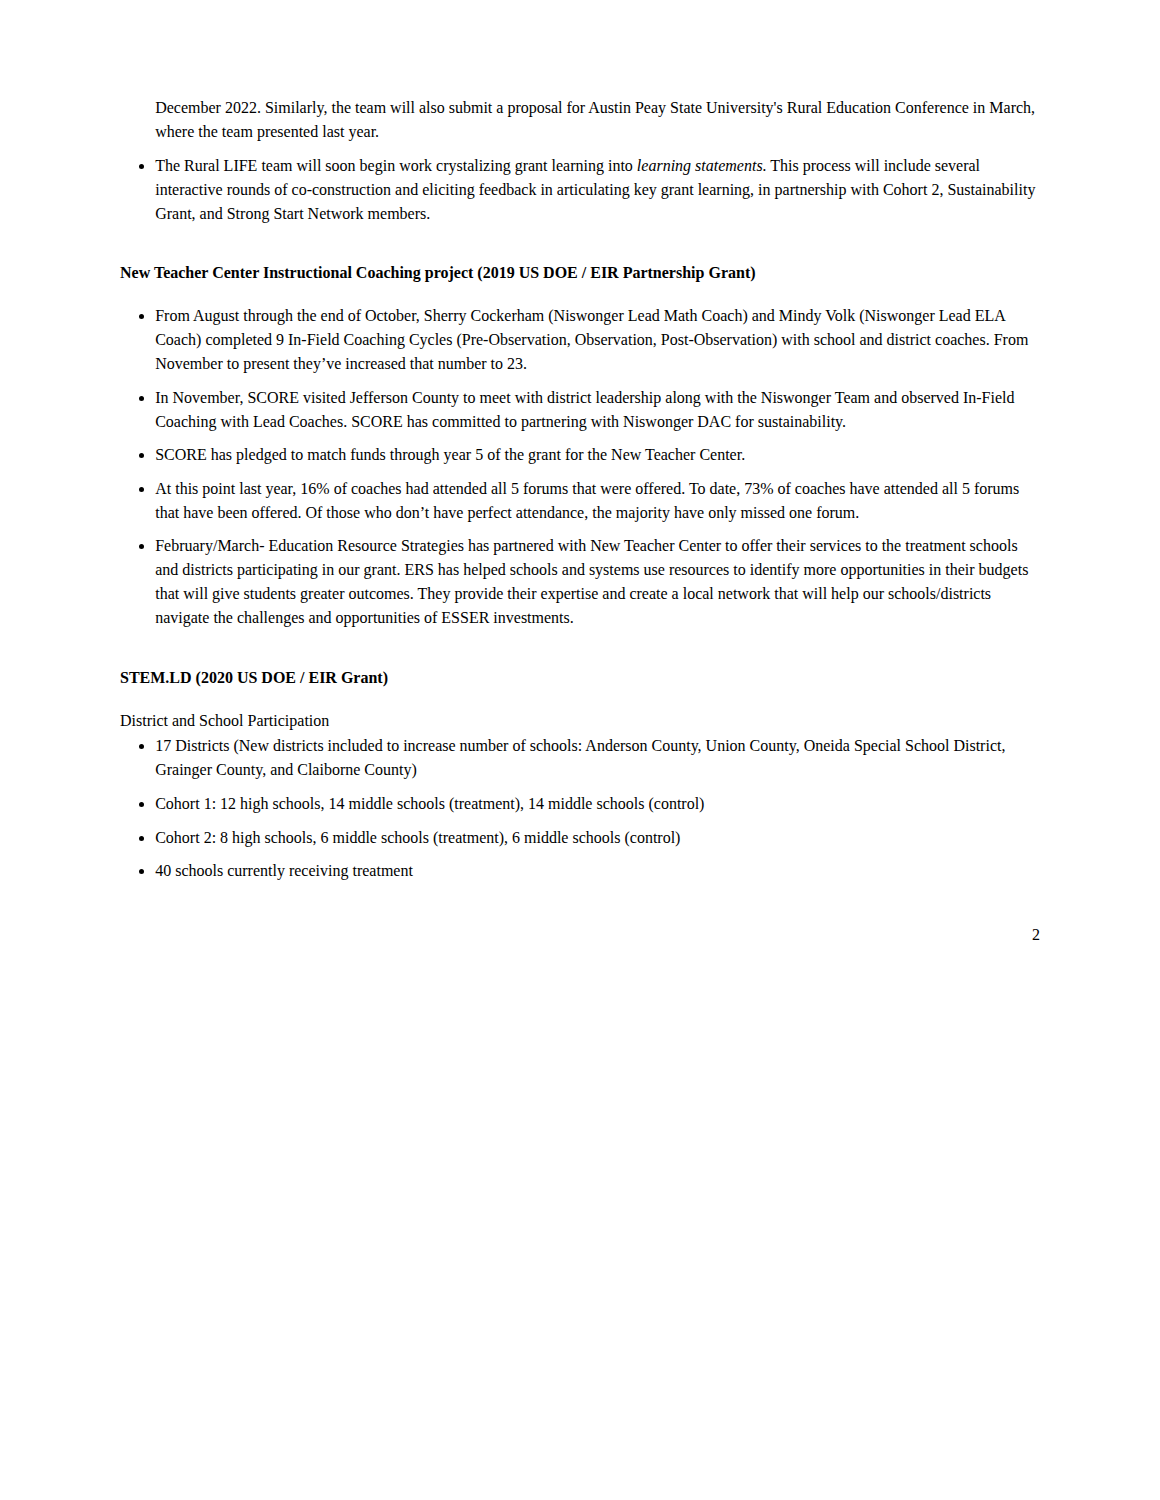December 2022. Similarly, the team will also submit a proposal for Austin Peay State University's Rural Education Conference in March, where the team presented last year.
The Rural LIFE team will soon begin work crystalizing grant learning into learning statements. This process will include several interactive rounds of co-construction and eliciting feedback in articulating key grant learning, in partnership with Cohort 2, Sustainability Grant, and Strong Start Network members.
New Teacher Center Instructional Coaching project (2019 US DOE / EIR Partnership Grant)
From August through the end of October, Sherry Cockerham (Niswonger Lead Math Coach) and Mindy Volk (Niswonger Lead ELA Coach) completed 9 In-Field Coaching Cycles (Pre-Observation, Observation, Post-Observation) with school and district coaches. From November to present they’ve increased that number to 23.
In November, SCORE visited Jefferson County to meet with district leadership along with the Niswonger Team and observed In-Field Coaching with Lead Coaches. SCORE has committed to partnering with Niswonger DAC for sustainability.
SCORE has pledged to match funds through year 5 of the grant for the New Teacher Center.
At this point last year, 16% of coaches had attended all 5 forums that were offered. To date, 73% of coaches have attended all 5 forums that have been offered. Of those who don’t have perfect attendance, the majority have only missed one forum.
February/March- Education Resource Strategies has partnered with New Teacher Center to offer their services to the treatment schools and districts participating in our grant. ERS has helped schools and systems use resources to identify more opportunities in their budgets that will give students greater outcomes. They provide their expertise and create a local network that will help our schools/districts navigate the challenges and opportunities of ESSER investments.
STEM.LD (2020 US DOE / EIR Grant)
District and School Participation
17 Districts (New districts included to increase number of schools: Anderson County, Union County, Oneida Special School District, Grainger County, and Claiborne County)
Cohort 1: 12 high schools, 14 middle schools (treatment), 14 middle schools (control)
Cohort 2: 8 high schools, 6 middle schools (treatment), 6 middle schools (control)
40 schools currently receiving treatment
2